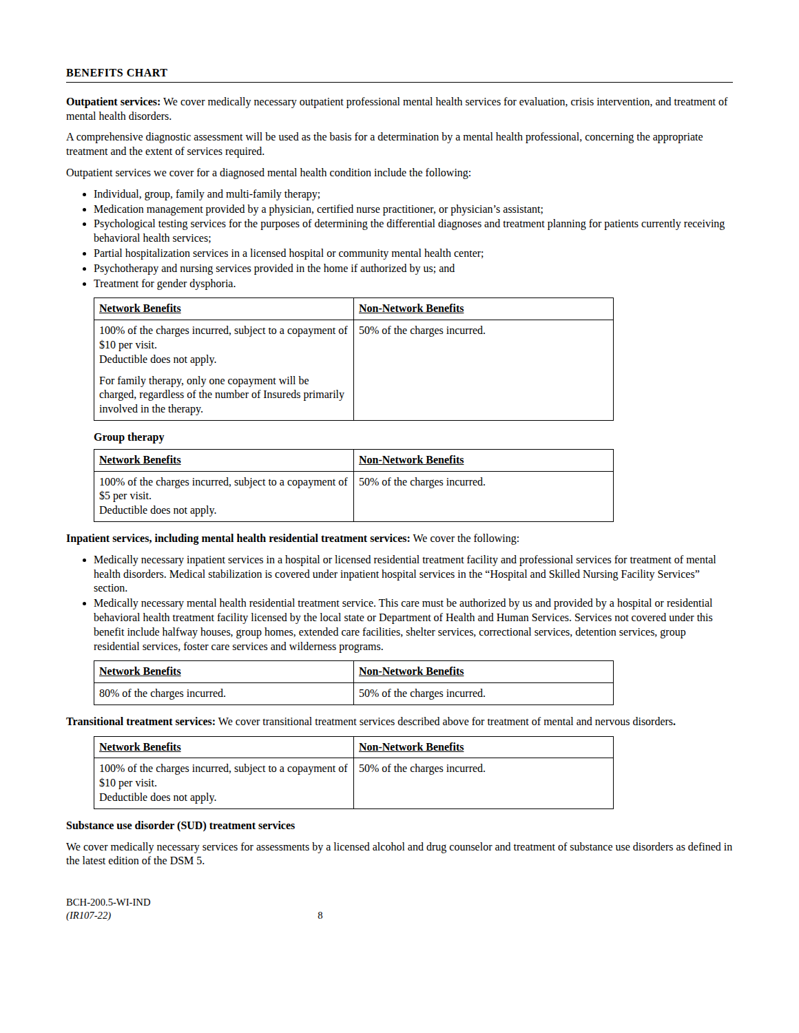BENEFITS CHART
Outpatient services: We cover medically necessary outpatient professional mental health services for evaluation, crisis intervention, and treatment of mental health disorders.
A comprehensive diagnostic assessment will be used as the basis for a determination by a mental health professional, concerning the appropriate treatment and the extent of services required.
Outpatient services we cover for a diagnosed mental health condition include the following:
Individual, group, family and multi-family therapy;
Medication management provided by a physician, certified nurse practitioner, or physician’s assistant;
Psychological testing services for the purposes of determining the differential diagnoses and treatment planning for patients currently receiving behavioral health services;
Partial hospitalization services in a licensed hospital or community mental health center;
Psychotherapy and nursing services provided in the home if authorized by us; and
Treatment for gender dysphoria.
| Network Benefits | Non-Network Benefits |
| 100% of the charges incurred, subject to a copayment of $10 per visit. Deductible does not apply. For family therapy, only one copayment will be charged, regardless of the number of Insureds primarily involved in the therapy. | 50% of the charges incurred. |
Group therapy
| Network Benefits | Non-Network Benefits |
| 100% of the charges incurred, subject to a copayment of $5 per visit. Deductible does not apply. | 50% of the charges incurred. |
Inpatient services, including mental health residential treatment services: We cover the following:
Medically necessary inpatient services in a hospital or licensed residential treatment facility and professional services for treatment of mental health disorders. Medical stabilization is covered under inpatient hospital services in the “Hospital and Skilled Nursing Facility Services” section.
Medically necessary mental health residential treatment service. This care must be authorized by us and provided by a hospital or residential behavioral health treatment facility licensed by the local state or Department of Health and Human Services. Services not covered under this benefit include halfway houses, group homes, extended care facilities, shelter services, correctional services, detention services, group residential services, foster care services and wilderness programs.
| Network Benefits | Non-Network Benefits |
| 80% of the charges incurred. | 50% of the charges incurred. |
Transitional treatment services: We cover transitional treatment services described above for treatment of mental and nervous disorders.
| Network Benefits | Non-Network Benefits |
| 100% of the charges incurred, subject to a copayment of $10 per visit. Deductible does not apply. | 50% of the charges incurred. |
Substance use disorder (SUD) treatment services
We cover medically necessary services for assessments by a licensed alcohol and drug counselor and treatment of substance use disorders as defined in the latest edition of the DSM 5.
BCH-200.5-WI-IND
(IR107-22) 8